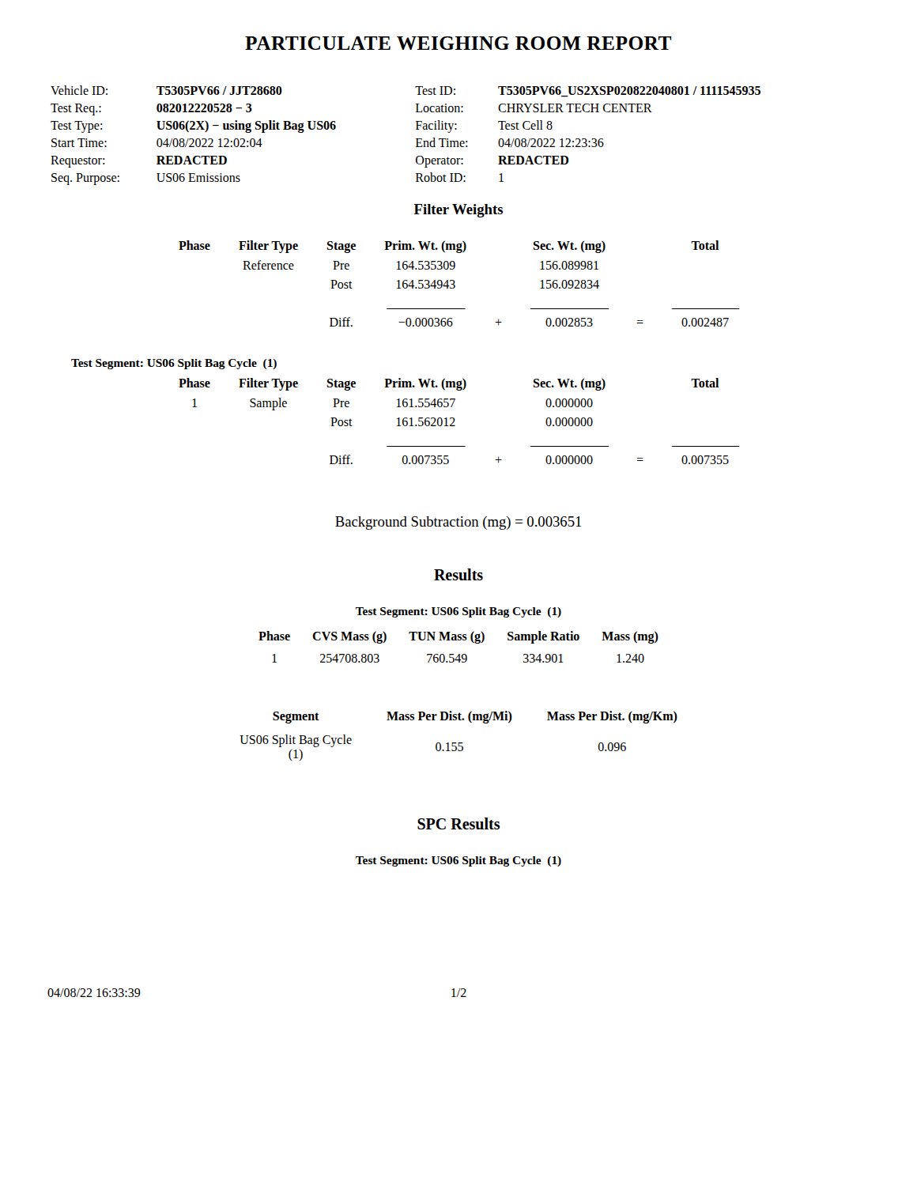PARTICULATE WEIGHING ROOM REPORT
| Vehicle ID: | T5305PV66 / JJT28680 | Test ID: | T5305PV66_US2XSP020822040801 / 1111545935 |
| Test Req.: | 082012220528 − 3 | Location: | CHRYSLER TECH CENTER |
| Test Type: | US06(2X) − using Split Bag US06 | Facility: | Test Cell 8 |
| Start Time: | 04/08/2022 12:02:04 | End Time: | 04/08/2022 12:23:36 |
| Requestor: | REDACTED | Operator: | REDACTED |
| Seq. Purpose: | US06 Emissions | Robot ID: | 1 |
Filter Weights
| Phase | Filter Type | Stage | Prim. Wt. (mg) | | Sec. Wt. (mg) | | Total |
| --- | --- | --- | --- | --- | --- | --- | --- |
| | Reference | Pre | 164.535309 | | 156.089981 | | |
| | | Post | 164.534943 | | 156.092834 | | |
| | | | ______________ | | ______________ | | ____________ |
| | | Diff. | −0.000366 | + | 0.002853 | = | 0.002487 |
Test Segment: US06 Split Bag Cycle (1)
| Phase | Filter Type | Stage | Prim. Wt. (mg) | | Sec. Wt. (mg) | | Total |
| --- | --- | --- | --- | --- | --- | --- | --- |
| 1 | Sample | Pre | 161.554657 | | 0.000000 | | |
| | | Post | 161.562012 | | 0.000000 | | |
| | | | ______________ | | ______________ | | ____________ |
| | | Diff. | 0.007355 | + | 0.000000 | = | 0.007355 |
Background Subtraction (mg) = 0.003651
Results
Test Segment: US06 Split Bag Cycle (1)
| Phase | CVS Mass (g) | TUN Mass (g) | Sample Ratio | Mass (mg) |
| --- | --- | --- | --- | --- |
| 1 | 254708.803 | 760.549 | 334.901 | 1.240 |
| Segment | Mass Per Dist. (mg/Mi) | Mass Per Dist. (mg/Km) |
| --- | --- | --- |
| US06 Split Bag Cycle (1) | 0.155 | 0.096 |
SPC Results
Test Segment: US06 Split Bag Cycle (1)
04/08/22 16:33:39 1/2